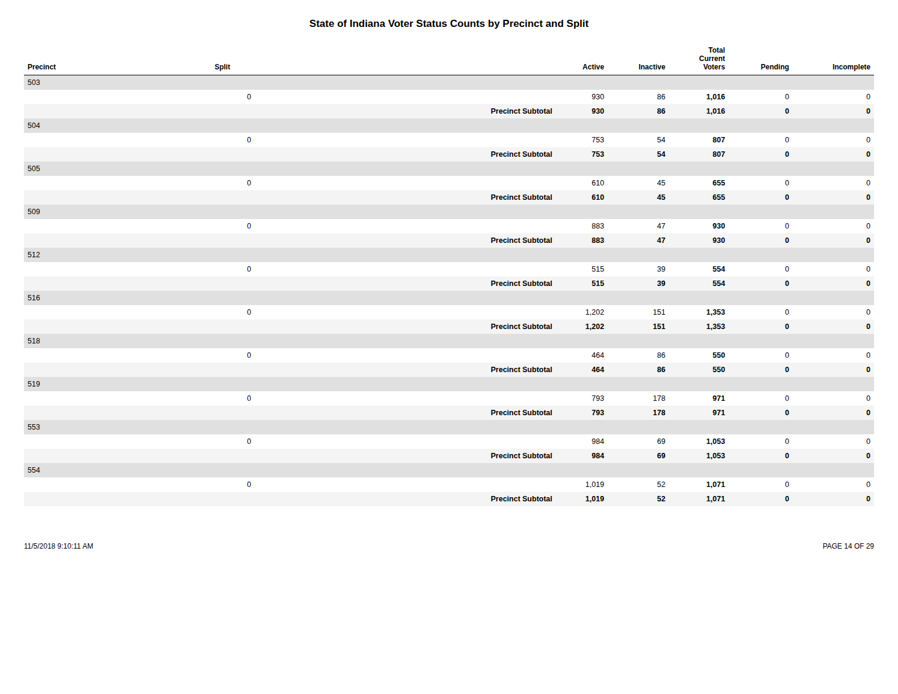State of Indiana Voter Status Counts by Precinct and Split
| Precinct | Split | | Active | Inactive | Total Current Voters | Pending | Incomplete |
| --- | --- | --- | --- | --- | --- | --- | --- |
| 503 | | | | | | | |
| | 0 | | 930 | 86 | 1,016 | 0 | 0 |
| | | Precinct Subtotal | 930 | 86 | 1,016 | 0 | 0 |
| 504 | | | | | | | |
| | 0 | | 753 | 54 | 807 | 0 | 0 |
| | | Precinct Subtotal | 753 | 54 | 807 | 0 | 0 |
| 505 | | | | | | | |
| | 0 | | 610 | 45 | 655 | 0 | 0 |
| | | Precinct Subtotal | 610 | 45 | 655 | 0 | 0 |
| 509 | | | | | | | |
| | 0 | | 883 | 47 | 930 | 0 | 0 |
| | | Precinct Subtotal | 883 | 47 | 930 | 0 | 0 |
| 512 | | | | | | | |
| | 0 | | 515 | 39 | 554 | 0 | 0 |
| | | Precinct Subtotal | 515 | 39 | 554 | 0 | 0 |
| 516 | | | | | | | |
| | 0 | | 1,202 | 151 | 1,353 | 0 | 0 |
| | | Precinct Subtotal | 1,202 | 151 | 1,353 | 0 | 0 |
| 518 | | | | | | | |
| | 0 | | 464 | 86 | 550 | 0 | 0 |
| | | Precinct Subtotal | 464 | 86 | 550 | 0 | 0 |
| 519 | | | | | | | |
| | 0 | | 793 | 178 | 971 | 0 | 0 |
| | | Precinct Subtotal | 793 | 178 | 971 | 0 | 0 |
| 553 | | | | | | | |
| | 0 | | 984 | 69 | 1,053 | 0 | 0 |
| | | Precinct Subtotal | 984 | 69 | 1,053 | 0 | 0 |
| 554 | | | | | | | |
| | 0 | | 1,019 | 52 | 1,071 | 0 | 0 |
| | | Precinct Subtotal | 1,019 | 52 | 1,071 | 0 | 0 |
11/5/2018 9:10:11 AM
PAGE 14 OF 29